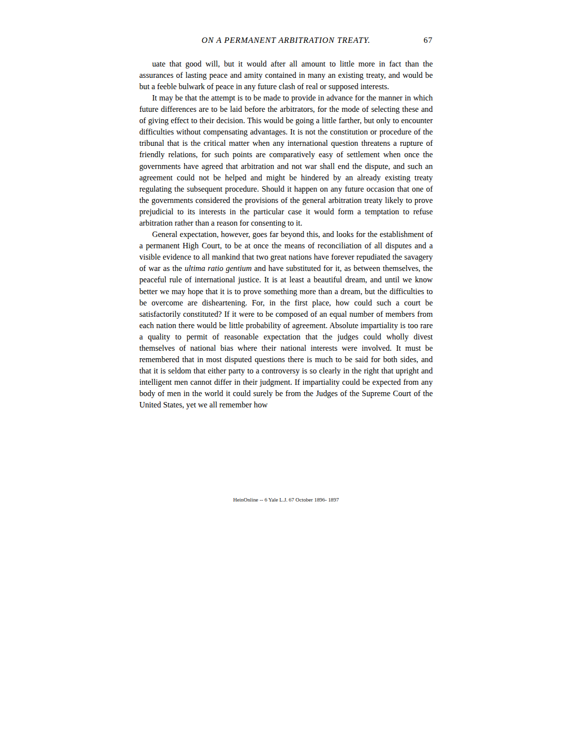ON A PERMANENT ARBITRATION TREATY. 67
uate that good will, but it would after all amount to little more in fact than the assurances of lasting peace and amity contained in many an existing treaty, and would be but a feeble bulwark of peace in any future clash of real or supposed interests.
It may be that the attempt is to be made to provide in advance for the manner in which future differences are to be laid before the arbitrators, for the mode of selecting these and of giving effect to their decision. This would be going a little farther, but only to encounter difficulties without compensating advantages. It is not the constitution or procedure of the tribunal that is the critical matter when any international question threatens a rupture of friendly relations, for such points are comparatively easy of settlement when once the governments have agreed that arbitration and not war shall end the dispute, and such an agreement could not be helped and might be hindered by an already existing treaty regulating the subsequent procedure. Should it happen on any future occasion that one of the governments considered the provisions of the general arbitration treaty likely to prove prejudicial to its interests in the particular case it would form a temptation to refuse arbitration rather than a reason for consenting to it.
General expectation, however, goes far beyond this, and looks for the establishment of a permanent High Court, to be at once the means of reconciliation of all disputes and a visible evidence to all mankind that two great nations have forever repudiated the savagery of war as the ultima ratio gentium and have substituted for it, as between themselves, the peaceful rule of international justice. It is at least a beautiful dream, and until we know better we may hope that it is to prove something more than a dream, but the difficulties to be overcome are disheartening. For, in the first place, how could such a court be satisfactorily constituted? If it were to be composed of an equal number of members from each nation there would be little probability of agreement. Absolute impartiality is too rare a quality to permit of reasonable expectation that the judges could wholly divest themselves of national bias where their national interests were involved. It must be remembered that in most disputed questions there is much to be said for both sides, and that it is seldom that either party to a controversy is so clearly in the right that upright and intelligent men cannot differ in their judgment. If impartiality could be expected from any body of men in the world it could surely be from the Judges of the Supreme Court of the United States, yet we all remember how
HeinOnline -- 6 Yale L.J. 67 October 1896- 1897